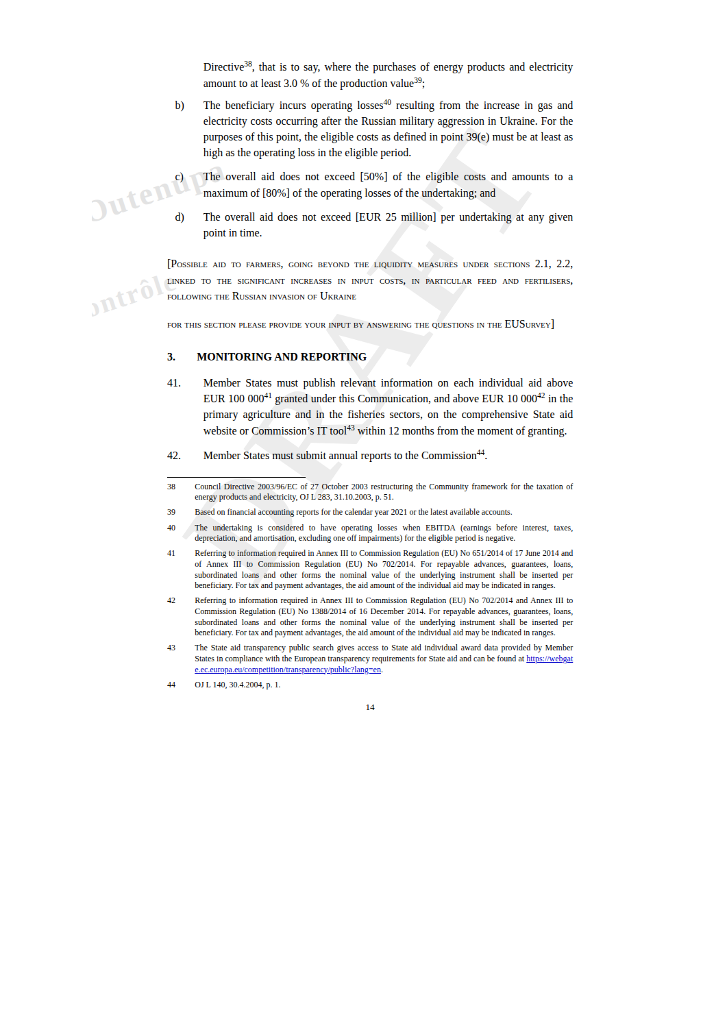DRAFT
Outenupa
contrôle
Directive38, that is to say, where the purchases of energy products and electricity amount to at least 3.0 % of the production value39;
b) The beneficiary incurs operating losses40 resulting from the increase in gas and electricity costs occurring after the Russian military aggression in Ukraine. For the purposes of this point, the eligible costs as defined in point 39(e) must be at least as high as the operating loss in the eligible period.
c) The overall aid does not exceed [50%] of the eligible costs and amounts to a maximum of [80%] of the operating losses of the undertaking; and
d) The overall aid does not exceed [EUR 25 million] per undertaking at any given point in time.
[Possible aid to farmers, going beyond the liquidity measures under sections 2.1, 2.2, linked to the significant increases in input costs, in particular feed and fertilisers, following the Russian invasion of Ukraine
for this section please provide your input by answering the questions in the EUSurvey]
3. Monitoring and reporting
41. Member States must publish relevant information on each individual aid above EUR 100 00041 granted under this Communication, and above EUR 10 00042 in the primary agriculture and in the fisheries sectors, on the comprehensive State aid website or Commission’s IT tool43 within 12 months from the moment of granting.
42. Member States must submit annual reports to the Commission44.
38 Council Directive 2003/96/EC of 27 October 2003 restructuring the Community framework for the taxation of energy products and electricity, OJ L 283, 31.10.2003, p. 51.
39 Based on financial accounting reports for the calendar year 2021 or the latest available accounts.
40 The undertaking is considered to have operating losses when EBITDA (earnings before interest, taxes, depreciation, and amortisation, excluding one off impairments) for the eligible period is negative.
41 Referring to information required in Annex III to Commission Regulation (EU) No 651/2014 of 17 June 2014 and of Annex III to Commission Regulation (EU) No 702/2014. For repayable advances, guarantees, loans, subordinated loans and other forms the nominal value of the underlying instrument shall be inserted per beneficiary. For tax and payment advantages, the aid amount of the individual aid may be indicated in ranges.
42 Referring to information required in Annex III to Commission Regulation (EU) No 702/2014 and Annex III to Commission Regulation (EU) No 1388/2014 of 16 December 2014. For repayable advances, guarantees, loans, subordinated loans and other forms the nominal value of the underlying instrument shall be inserted per beneficiary. For tax and payment advantages, the aid amount of the individual aid may be indicated in ranges.
43 The State aid transparency public search gives access to State aid individual award data provided by Member States in compliance with the European transparency requirements for State aid and can be found at https://webgate.ec.europa.eu/competition/transparency/public?lang=en.
44 OJ L 140, 30.4.2004, p. 1.
14